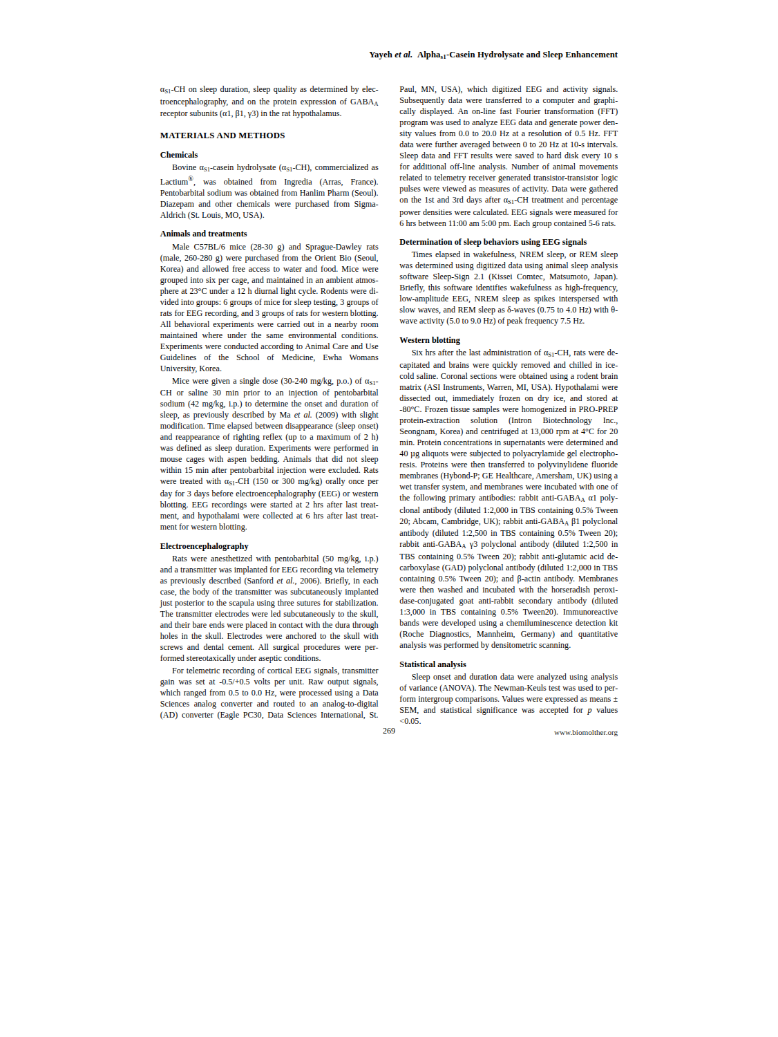Yayeh et al. Alphas1-Casein Hydrolysate and Sleep Enhancement
αS1-CH on sleep duration, sleep quality as determined by electroencephalography, and on the protein expression of GABAA receptor subunits (α1, β1, γ3) in the rat hypothalamus.
Materials and Methods
Chemicals
Bovine αS1-casein hydrolysate (αS1-CH), commercialized as Lactium®, was obtained from Ingredia (Arras, France). Pentobarbital sodium was obtained from Hanlim Pharm (Seoul). Diazepam and other chemicals were purchased from Sigma-Aldrich (St. Louis, MO, USA).
Animals and treatments
Male C57BL/6 mice (28-30 g) and Sprague-Dawley rats (male, 260-280 g) were purchased from the Orient Bio (Seoul, Korea) and allowed free access to water and food. Mice were grouped into six per cage, and maintained in an ambient atmosphere at 23°C under a 12 h diurnal light cycle. Rodents were divided into groups: 6 groups of mice for sleep testing, 3 groups of rats for EEG recording, and 3 groups of rats for western blotting. All behavioral experiments were carried out in a nearby room maintained where under the same environmental conditions. Experiments were conducted according to Animal Care and Use Guidelines of the School of Medicine, Ewha Womans University, Korea.
Mice were given a single dose (30-240 mg/kg, p.o.) of αS1-CH or saline 30 min prior to an injection of pentobarbital sodium (42 mg/kg, i.p.) to determine the onset and duration of sleep, as previously described by Ma et al. (2009) with slight modification. Time elapsed between disappearance (sleep onset) and reappearance of righting reflex (up to a maximum of 2 h) was defined as sleep duration. Experiments were performed in mouse cages with aspen bedding. Animals that did not sleep within 15 min after pentobarbital injection were excluded. Rats were treated with αS1-CH (150 or 300 mg/kg) orally once per day for 3 days before electroencephalography (EEG) or western blotting. EEG recordings were started at 2 hrs after last treatment, and hypothalami were collected at 6 hrs after last treatment for western blotting.
Electroencephalography
Rats were anesthetized with pentobarbital (50 mg/kg, i.p.) and a transmitter was implanted for EEG recording via telemetry as previously described (Sanford et al., 2006). Briefly, in each case, the body of the transmitter was subcutaneously implanted just posterior to the scapula using three sutures for stabilization. The transmitter electrodes were led subcutaneously to the skull, and their bare ends were placed in contact with the dura through holes in the skull. Electrodes were anchored to the skull with screws and dental cement. All surgical procedures were performed stereotaxically under aseptic conditions.
For telemetric recording of cortical EEG signals, transmitter gain was set at -0.5/+0.5 volts per unit. Raw output signals, which ranged from 0.5 to 0.0 Hz, were processed using a Data Sciences analog converter and routed to an analog-to-digital (AD) converter (Eagle PC30, Data Sciences International, St. Paul, MN, USA), which digitized EEG and activity signals. Subsequently data were transferred to a computer and graphically displayed. An on-line fast Fourier transformation (FFT) program was used to analyze EEG data and generate power density values from 0.0 to 20.0 Hz at a resolution of 0.5 Hz. FFT data were further averaged between 0 to 20 Hz at 10-s intervals. Sleep data and FFT results were saved to hard disk every 10 s for additional off-line analysis. Number of animal movements related to telemetry receiver generated transistor-transistor logic pulses were viewed as measures of activity. Data were gathered on the 1st and 3rd days after αS1-CH treatment and percentage power densities were calculated. EEG signals were measured for 6 hrs between 11:00 am 5:00 pm. Each group contained 5-6 rats.
Determination of sleep behaviors using EEG signals
Times elapsed in wakefulness, NREM sleep, or REM sleep was determined using digitized data using animal sleep analysis software Sleep-Sign 2.1 (Kissei Comtec, Matsumoto, Japan). Briefly, this software identifies wakefulness as high-frequency, low-amplitude EEG, NREM sleep as spikes interspersed with slow waves, and REM sleep as δ-waves (0.75 to 4.0 Hz) with θ-wave activity (5.0 to 9.0 Hz) of peak frequency 7.5 Hz.
Western blotting
Six hrs after the last administration of αS1-CH, rats were decapitated and brains were quickly removed and chilled in ice-cold saline. Coronal sections were obtained using a rodent brain matrix (ASI Instruments, Warren, MI, USA). Hypothalami were dissected out, immediately frozen on dry ice, and stored at -80°C. Frozen tissue samples were homogenized in PRO-PREP protein-extraction solution (Intron Biotechnology Inc., Seongnam, Korea) and centrifuged at 13,000 rpm at 4°C for 20 min. Protein concentrations in supernatants were determined and 40 µg aliquots were subjected to polyacrylamide gel electrophoresis. Proteins were then transferred to polyvinylidene fluoride membranes (Hybond-P; GE Healthcare, Amersham, UK) using a wet transfer system, and membranes were incubated with one of the following primary antibodies: rabbit anti-GABAA α1 polyclonal antibody (diluted 1:2,000 in TBS containing 0.5% Tween 20; Abcam, Cambridge, UK); rabbit anti-GABAA β1 polyclonal antibody (diluted 1:2,500 in TBS containing 0.5% Tween 20); rabbit anti-GABAA γ3 polyclonal antibody (diluted 1:2,500 in TBS containing 0.5% Tween 20); rabbit anti-glutamic acid decarboxylase (GAD) polyclonal antibody (diluted 1:2,000 in TBS containing 0.5% Tween 20); and β-actin antibody. Membranes were then washed and incubated with the horseradish peroxidase-conjugated goat anti-rabbit secondary antibody (diluted 1:3,000 in TBS containing 0.5% Tween20). Immunoreactive bands were developed using a chemiluminescence detection kit (Roche Diagnostics, Mannheim, Germany) and quantitative analysis was performed by densitometric scanning.
Statistical analysis
Sleep onset and duration data were analyzed using analysis of variance (ANOVA). The Newman-Keuls test was used to perform intergroup comparisons. Values were expressed as means ± SEM, and statistical significance was accepted for p values <0.05.
269
www.biomolther.org